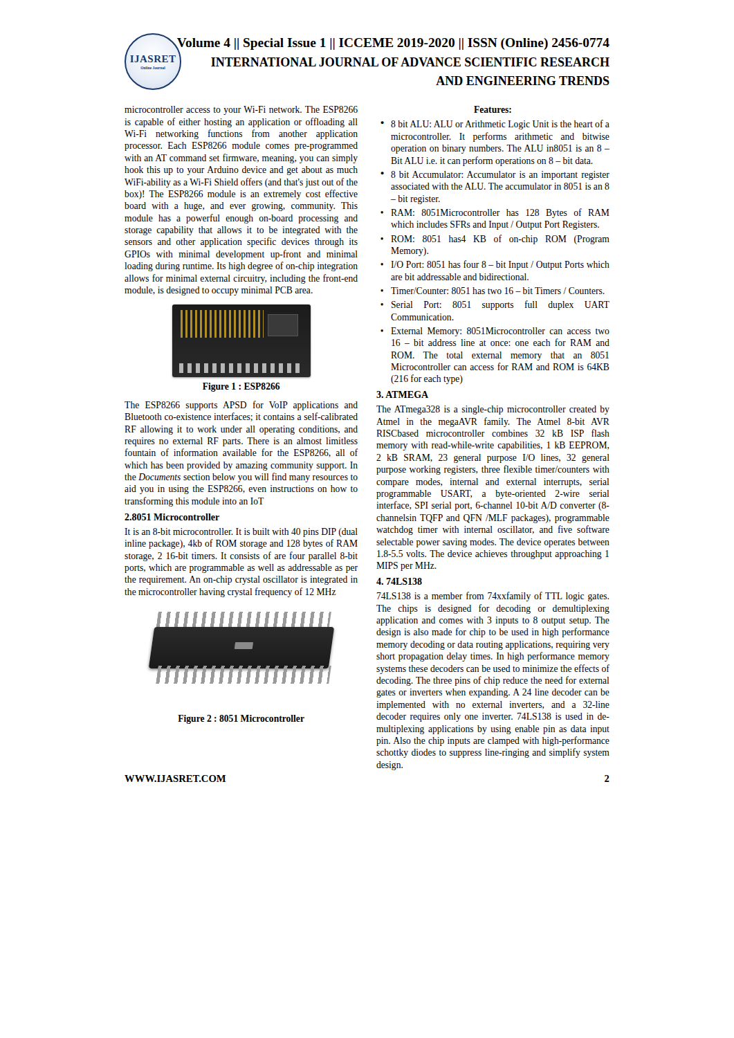IJASRET
Online Journal
Volume 4 || Special Issue 1 || ICCEME 2019-2020 || ISSN (Online) 2456-0774
INTERNATIONAL JOURNAL OF ADVANCE SCIENTIFIC RESEARCH
AND ENGINEERING TRENDS
microcontroller access to your Wi-Fi network. The ESP8266 is capable of either hosting an application or offloading all Wi-Fi networking functions from another application processor. Each ESP8266 module comes pre-programmed with an AT command set firmware, meaning, you can simply hook this up to your Arduino device and get about as much WiFi-ability as a Wi-Fi Shield offers (and that's just out of the box)! The ESP8266 module is an extremely cost effective board with a huge, and ever growing, community. This module has a powerful enough on-board processing and storage capability that allows it to be integrated with the sensors and other application specific devices through its GPIOs with minimal development up-front and minimal loading during runtime. Its high degree of on-chip integration allows for minimal external circuitry, including the front-end module, is designed to occupy minimal PCB area.
Figure 1 : ESP8266
The ESP8266 supports APSD for VoIP applications and Bluetooth co-existence interfaces; it contains a self-calibrated RF allowing it to work under all operating conditions, and requires no external RF parts. There is an almost limitless fountain of information available for the ESP8266, all of which has been provided by amazing community support. In the Documents section below you will find many resources to aid you in using the ESP8266, even instructions on how to transforming this module into an IoT
2.8051 Microcontroller
It is an 8-bit microcontroller. It is built with 40 pins DIP (dual inline package), 4kb of ROM storage and 128 bytes of RAM storage, 2 16-bit timers. It consists of are four parallel 8-bit ports, which are programmable as well as addressable as per the requirement. An on-chip crystal oscillator is integrated in the microcontroller having crystal frequency of 12 MHz
Figure 2 : 8051 Microcontroller
Features:
8 bit ALU: ALU or Arithmetic Logic Unit is the heart of a microcontroller. It performs arithmetic and bitwise operation on binary numbers. The ALU in8051 is an 8 – Bit ALU i.e. it can perform operations on 8 – bit data.
8 bit Accumulator: Accumulator is an important register associated with the ALU. The accumulator in 8051 is an 8 – bit register.
RAM: 8051Microcontroller has 128 Bytes of RAM which includes SFRs and Input / Output Port Registers.
ROM: 8051 has4 KB of on-chip ROM (Program Memory).
I/O Port: 8051 has four 8 – bit Input / Output Ports which are bit addressable and bidirectional.
Timer/Counter: 8051 has two 16 – bit Timers / Counters.
Serial Port: 8051 supports full duplex UART Communication.
External Memory: 8051Microcontroller can access two 16 – bit address line at once: one each for RAM and ROM. The total external memory that an 8051 Microcontroller can access for RAM and ROM is 64KB (216 for each type)
3. ATMEGA
The ATmega328 is a single-chip microcontroller created by Atmel in the megaAVR family. The Atmel 8-bit AVR RISCbased microcontroller combines 32 kB ISP flash memory with read-while-write capabilities, 1 kB EEPROM, 2 kB SRAM, 23 general purpose I/O lines, 32 general purpose working registers, three flexible timer/counters with compare modes, internal and external interrupts, serial programmable USART, a byte-oriented 2-wire serial interface, SPI serial port, 6-channel 10-bit A/D converter (8-channelsin TQFP and QFN /MLF packages), programmable watchdog timer with internal oscillator, and five software selectable power saving modes. The device operates between 1.8-5.5 volts. The device achieves throughput approaching 1 MIPS per MHz.
4. 74LS138
74LS138 is a member from 74xxfamily of TTL logic gates. The chips is designed for decoding or demultiplexing application and comes with 3 inputs to 8 output setup. The design is also made for chip to be used in high performance memory decoding or data routing applications, requiring very short propagation delay times. In high performance memory systems these decoders can be used to minimize the effects of decoding. The three pins of chip reduce the need for external gates or inverters when expanding. A 24 line decoder can be implemented with no external inverters, and a 32-line decoder requires only one inverter. 74LS138 is used in de-multiplexing applications by using enable pin as data input pin. Also the chip inputs are clamped with high-performance schottky diodes to suppress line-ringing and simplify system design.
WWW.IJASRET.COM 2